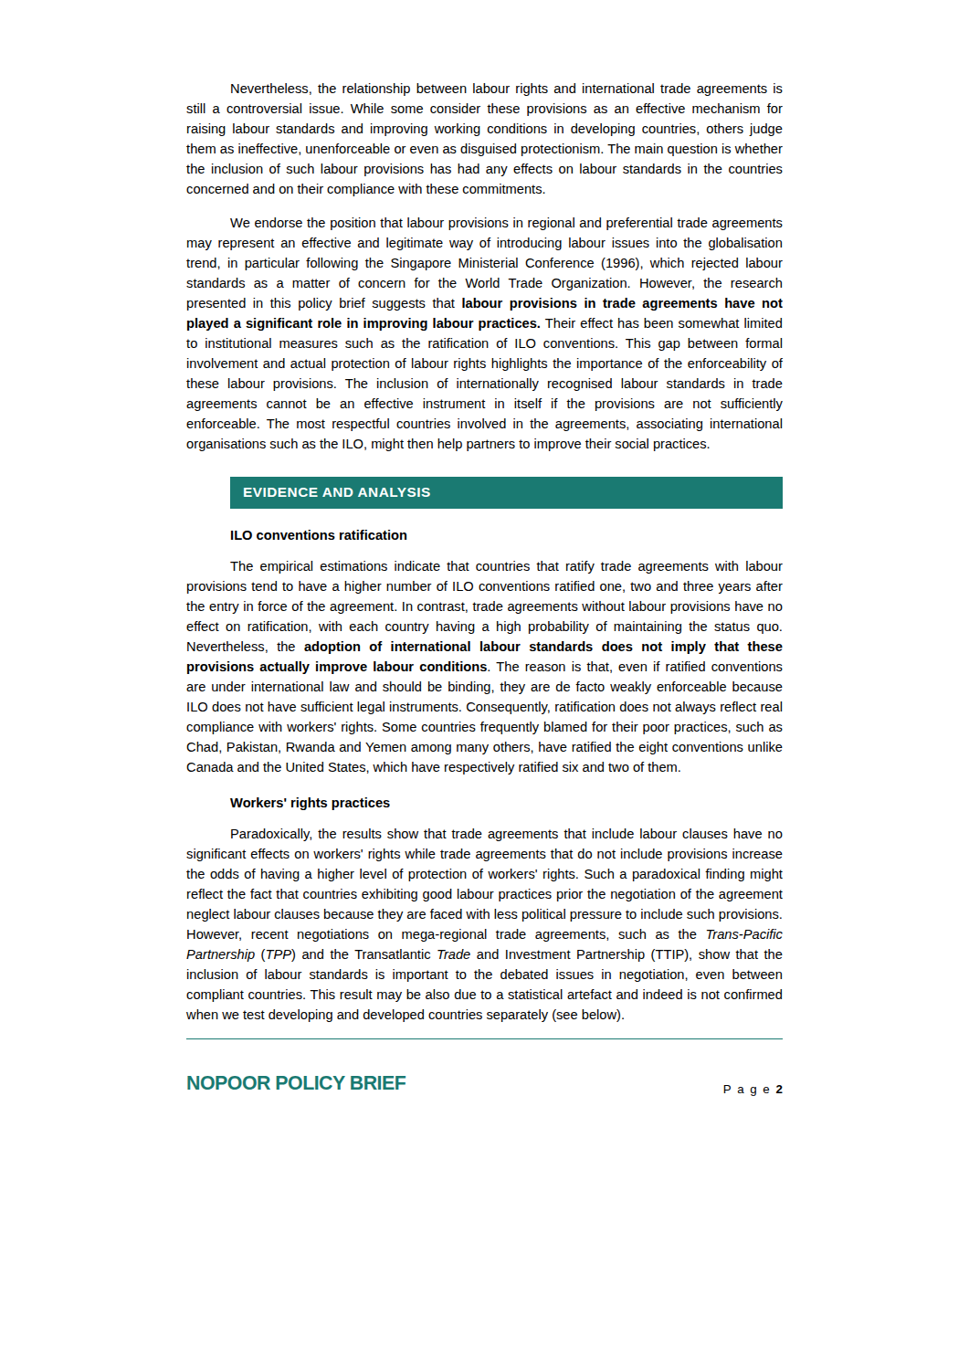Nevertheless, the relationship between labour rights and international trade agreements is still a controversial issue. While some consider these provisions as an effective mechanism for raising labour standards and improving working conditions in developing countries, others judge them as ineffective, unenforceable or even as disguised protectionism. The main question is whether the inclusion of such labour provisions has had any effects on labour standards in the countries concerned and on their compliance with these commitments.
We endorse the position that labour provisions in regional and preferential trade agreements may represent an effective and legitimate way of introducing labour issues into the globalisation trend, in particular following the Singapore Ministerial Conference (1996), which rejected labour standards as a matter of concern for the World Trade Organization. However, the research presented in this policy brief suggests that labour provisions in trade agreements have not played a significant role in improving labour practices. Their effect has been somewhat limited to institutional measures such as the ratification of ILO conventions. This gap between formal involvement and actual protection of labour rights highlights the importance of the enforceability of these labour provisions. The inclusion of internationally recognised labour standards in trade agreements cannot be an effective instrument in itself if the provisions are not sufficiently enforceable. The most respectful countries involved in the agreements, associating international organisations such as the ILO, might then help partners to improve their social practices.
EVIDENCE AND ANALYSIS
ILO conventions ratification
The empirical estimations indicate that countries that ratify trade agreements with labour provisions tend to have a higher number of ILO conventions ratified one, two and three years after the entry in force of the agreement. In contrast, trade agreements without labour provisions have no effect on ratification, with each country having a high probability of maintaining the status quo. Nevertheless, the adoption of international labour standards does not imply that these provisions actually improve labour conditions. The reason is that, even if ratified conventions are under international law and should be binding, they are de facto weakly enforceable because ILO does not have sufficient legal instruments. Consequently, ratification does not always reflect real compliance with workers' rights. Some countries frequently blamed for their poor practices, such as Chad, Pakistan, Rwanda and Yemen among many others, have ratified the eight conventions unlike Canada and the United States, which have respectively ratified six and two of them.
Workers' rights practices
Paradoxically, the results show that trade agreements that include labour clauses have no significant effects on workers' rights while trade agreements that do not include provisions increase the odds of having a higher level of protection of workers' rights. Such a paradoxical finding might reflect the fact that countries exhibiting good labour practices prior the negotiation of the agreement neglect labour clauses because they are faced with less political pressure to include such provisions. However, recent negotiations on mega-regional trade agreements, such as the Trans-Pacific Partnership (TPP) and the Transatlantic Trade and Investment Partnership (TTIP), show that the inclusion of labour standards is important to the debated issues in negotiation, even between compliant countries. This result may be also due to a statistical artefact and indeed is not confirmed when we test developing and developed countries separately (see below).
NOPOOR POLICY BRIEF
P a g e 2